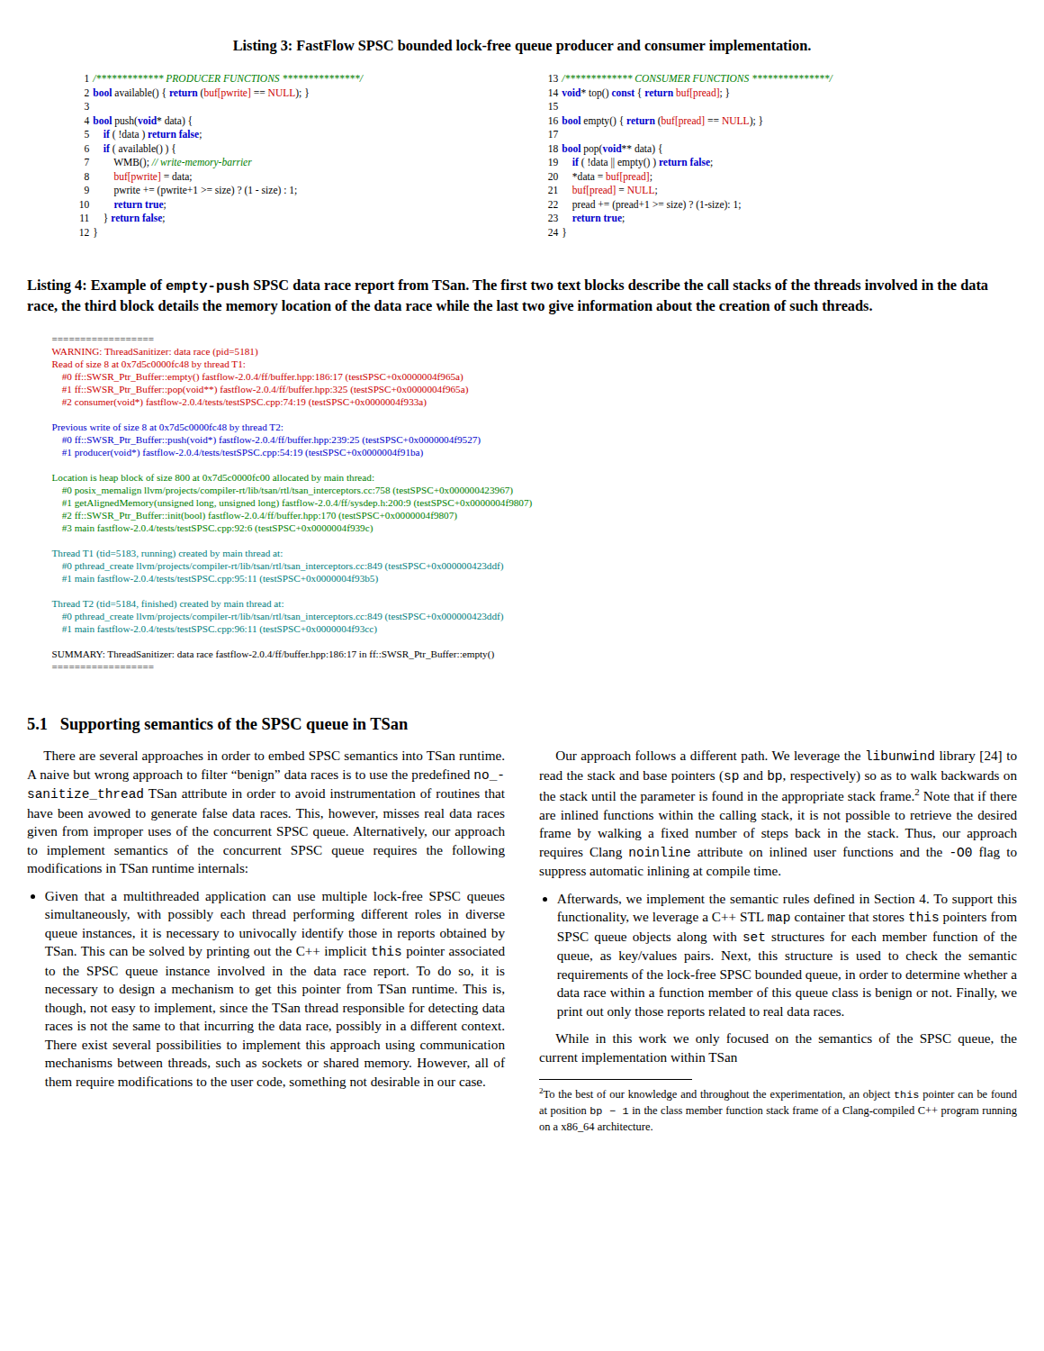Listing 3: FastFlow SPSC bounded lock-free queue producer and consumer implementation.
| 1 | /************* PRODUCER FUNCTIONS ***************/ |
| 2 | bool available() { return ( buf[pwrite] == NULL ); } |
| 3 | |
| 4 | bool push( void * data) { |
| 5 | if ( !data ) return false ; |
| 6 | if ( available() ) { |
| 7 | WMB(); // write-memory-barrier |
| 8 | buf[pwrite] = data; |
| 9 | pwrite += (pwrite+1 >= size) ? (1 - size) : 1; |
| 10 | return true ; |
| 11 | } return false ; |
| 12 | } |
| 13 | /************* CONSUMER FUNCTIONS ***************/ |
| 14 | void * top() const { return buf[pread] ; } |
| 15 | |
| 16 | bool empty() { return ( buf[pread] == NULL ); } |
| 17 | |
| 18 | bool pop( void ** data) { |
| 19 | if ( !data // empty() ) return false ; |
| 20 | *data = buf[pread] ; |
| 21 | buf[pread] = NULL ; |
| 22 | pread += (pread+1 >= size) ? (1-size): 1; |
| 23 | return true ; |
| 24 | } |
Listing 4: Example of empty-push SPSC data race report from TSan. The first two text blocks describe the call stacks of the threads involved in the data race, the third block details the memory location of the data race while the last two give information about the creation of such threads.
================== WARNING: ThreadSanitizer: data race (pid=5181) Read of size 8 at 0x7d5c0000fc48 by thread T1: #0 ff::SWSR_Ptr_Buffer::empty() fastflow-2.0.4/ff/buffer.hpp:186:17 (testSPSC+0x0000004f965a) #1 ff::SWSR_Ptr_Buffer::pop(void**) fastflow-2.0.4/ff/buffer.hpp:325 (testSPSC+0x0000004f965a) #2 consumer(void*) fastflow-2.0.4/tests/testSPSC.cpp:74:19 (testSPSC+0x0000004f933a) Previous write of size 8 at 0x7d5c0000fc48 by thread T2: #0 ff::SWSR_Ptr_Buffer::push(void*) fastflow-2.0.4/ff/buffer.hpp:239:25 (testSPSC+0x0000004f9527) #1 producer(void*) fastflow-2.0.4/tests/testSPSC.cpp:54:19 (testSPSC+0x0000004f91ba) Location is heap block of size 800 at 0x7d5c0000fc00 allocated by main thread: #0 posix_memalign llvm/projects/compiler-rt/lib/tsan/rtl/tsan_interceptors.cc:758 (testSPSC+0x000000423967) #1 getAlignedMemory(unsigned long, unsigned long) fastflow-2.0.4/ff/sysdep.h:200:9 (testSPSC+0x0000004f9807) #2 ff::SWSR_Ptr_Buffer::init(bool) fastflow-2.0.4/ff/buffer.hpp:170 (testSPSC+0x0000004f9807) #3 main fastflow-2.0.4/tests/testSPSC.cpp:92:6 (testSPSC+0x0000004f939c) Thread T1 (tid=5183, running) created by main thread at: #0 pthread_create llvm/projects/compiler-rt/lib/tsan/rtl/tsan_interceptors.cc:849 (testSPSC+0x000000423ddf) #1 main fastflow-2.0.4/tests/testSPSC.cpp:95:11 (testSPSC+0x0000004f93b5) Thread T2 (tid=5184, finished) created by main thread at: #0 pthread_create llvm/projects/compiler-rt/lib/tsan/rtl/tsan_interceptors.cc:849 (testSPSC+0x000000423ddf) #1 main fastflow-2.0.4/tests/testSPSC.cpp:96:11 (testSPSC+0x0000004f93cc) SUMMARY: ThreadSanitizer: data race fastflow-2.0.4/ff/buffer.hpp:186:17 in ff::SWSR_Ptr_Buffer::empty() ==================
5.1 Supporting semantics of the SPSC queue in TSan
There are several approaches in order to embed SPSC semantics into TSan runtime. A naive but wrong approach to filter “benign” data races is to use the predefined no_-sanitize_thread TSan attribute in order to avoid instrumentation of routines that have been avowed to generate false data races. This, however, misses real data races given from improper uses of the concurrent SPSC queue. Alternatively, our approach to implement semantics of the concurrent SPSC queue requires the following modifications in TSan runtime internals:
Given that a multithreaded application can use multiple lock-free SPSC queues simultaneously, with possibly each thread performing different roles in diverse queue instances, it is necessary to univocally identify those in reports obtained by TSan. This can be solved by printing out the C++ implicit this pointer associated to the SPSC queue instance involved in the data race report. To do so, it is necessary to design a mechanism to get this pointer from TSan runtime. This is, though, not easy to implement, since the TSan thread responsible for detecting data races is not the same to that incurring the data race, possibly in a different context. There exist several possibilities to implement this approach using communication mechanisms between threads, such as sockets or shared memory. However, all of them require modifications to the user code, something not desirable in our case.
Our approach follows a different path. We leverage the libunwind library [24] to read the stack and base pointers (sp and bp, respectively) so as to walk backwards on the stack until the parameter is found in the appropriate stack frame.2 Note that if there are inlined functions within the calling stack, it is not possible to retrieve the desired frame by walking a fixed number of steps back in the stack. Thus, our approach requires Clang noinline attribute on inlined user functions and the -O0 flag to suppress automatic inlining at compile time.
Afterwards, we implement the semantic rules defined in Section 4. To support this functionality, we leverage a C++ STL map container that stores this pointers from SPSC queue objects along with set structures for each member function of the queue, as key/values pairs. Next, this structure is used to check the semantic requirements of the lock-free SPSC bounded queue, in order to determine whether a data race within a function member of this queue class is benign or not. Finally, we print out only those reports related to real data races.
While in this work we only focused on the semantics of the SPSC queue, the current implementation within TSan
2To the best of our knowledge and throughout the experimentation, an object this pointer can be found at position bp − 1 in the class member function stack frame of a Clang-compiled C++ program running on a x86_64 architecture.